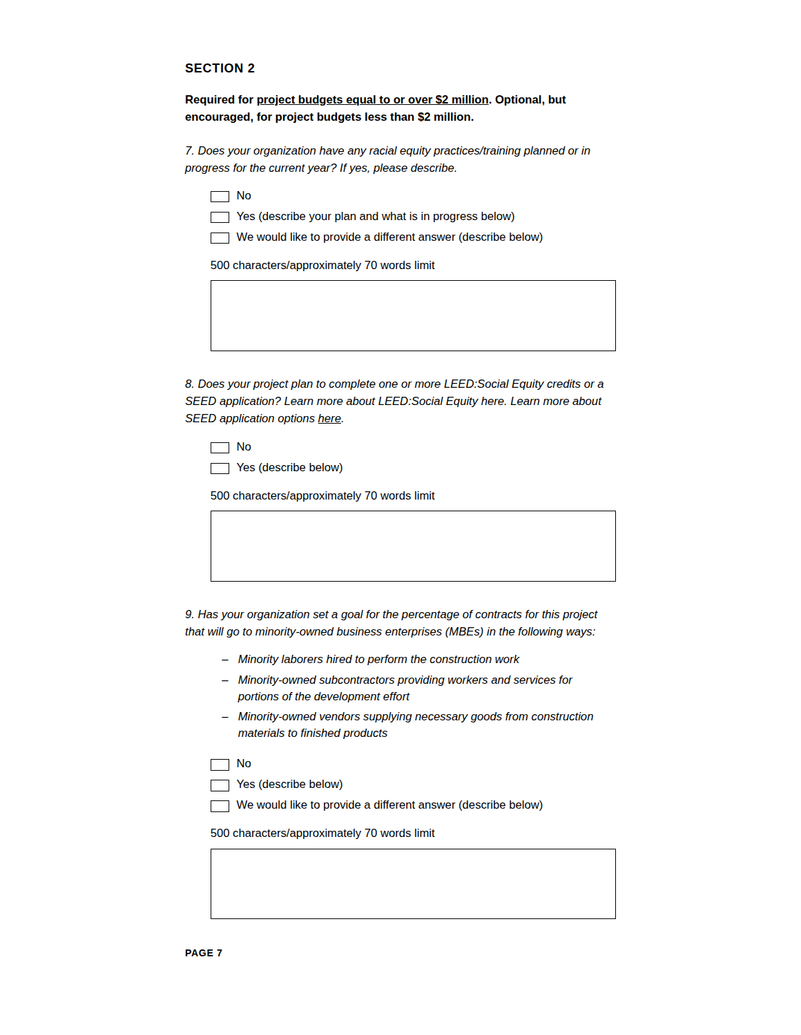SECTION 2
Required for project budgets equal to or over $2 million. Optional, but encouraged, for project budgets less than $2 million.
7. Does your organization have any racial equity practices/training planned or in progress for the current year? If yes, please describe.
No
Yes (describe your plan and what is in progress below)
We would like to provide a different answer (describe below)
500 characters/approximately 70 words limit
8. Does your project plan to complete one or more LEED:Social Equity credits or a SEED application? Learn more about LEED:Social Equity here. Learn more about SEED application options here.
No
Yes (describe below)
500 characters/approximately 70 words limit
9. Has your organization set a goal for the percentage of contracts for this project that will go to minority-owned business enterprises (MBEs) in the following ways:
Minority laborers hired to perform the construction work
Minority-owned subcontractors providing workers and services for portions of the development effort
Minority-owned vendors supplying necessary goods from construction materials to finished products
No
Yes (describe below)
We would like to provide a different answer (describe below)
500 characters/approximately 70 words limit
PAGE 7